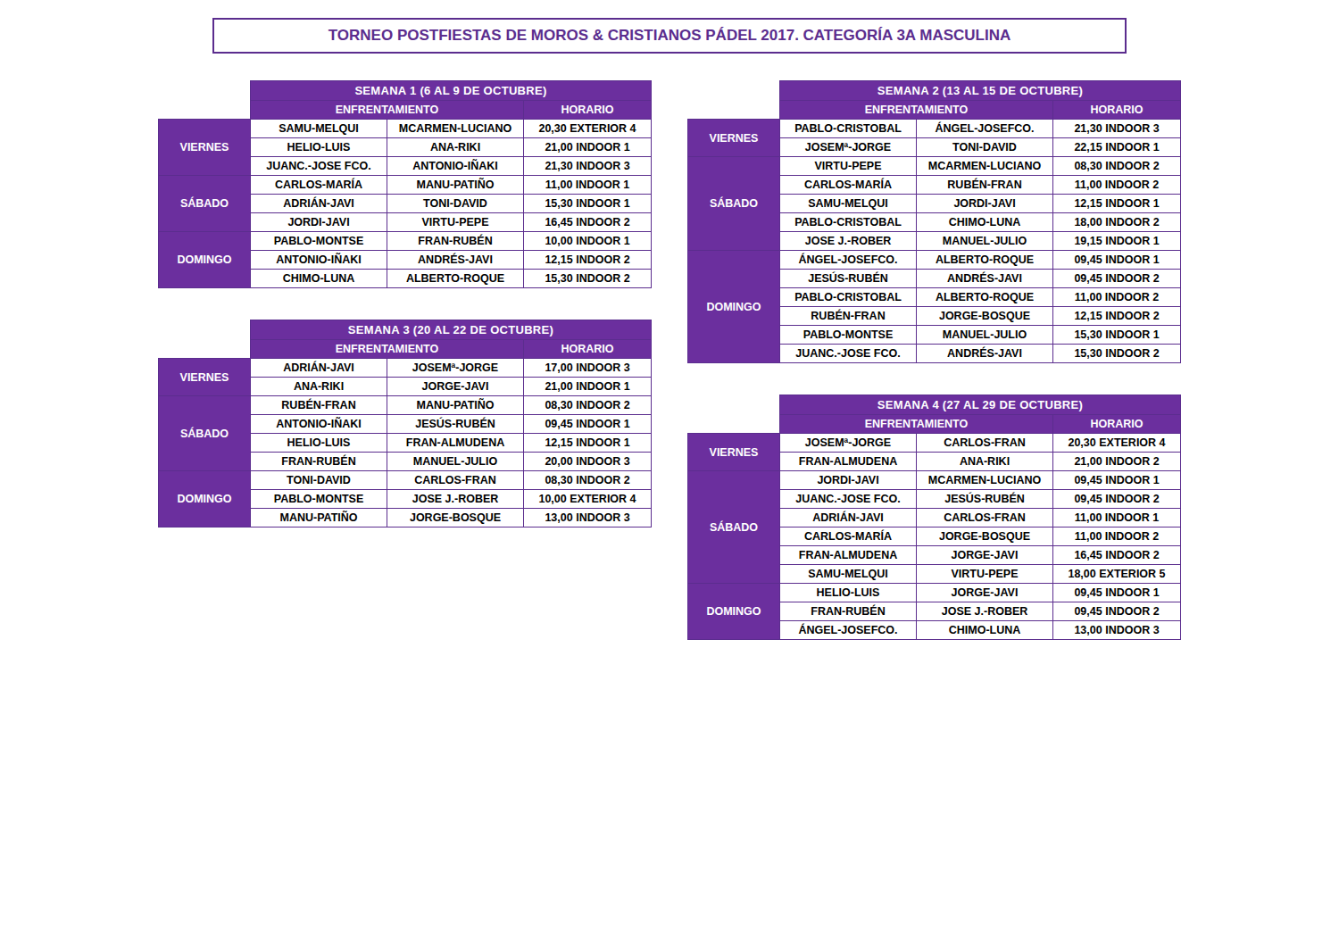TORNEO POSTFIESTAS DE MOROS & CRISTIANOS PÁDEL 2017. CATEGORÍA 3A MASCULINA
| | SEMANA 1 (6 AL 9 DE OCTUBRE) |
| | ENFRENTAMIENTO | HORARIO |
| VIERNES | SAMU-MELQUI | MCARMEN-LUCIANO | 20,30 EXTERIOR 4 |
| HELIO-LUIS | ANA-RIKI | 21,00 INDOOR 1 |
| JUANC.-JOSE FCO. | ANTONIO-IÑAKI | 21,30 INDOOR 3 |
| SÁBADO | CARLOS-MARÍA | MANU-PATIÑO | 11,00 INDOOR 1 |
| ADRIÁN-JAVI | TONI-DAVID | 15,30 INDOOR 1 |
| JORDI-JAVI | VIRTU-PEPE | 16,45 INDOOR 2 |
| DOMINGO | PABLO-MONTSE | FRAN-RUBÉN | 10,00 INDOOR 1 |
| ANTONIO-IÑAKI | ANDRÉS-JAVI | 12,15 INDOOR 2 |
| CHIMO-LUNA | ALBERTO-ROQUE | 15,30 INDOOR 2 |
| | SEMANA 3 (20 AL 22 DE OCTUBRE) |
| | ENFRENTAMIENTO | HORARIO |
| VIERNES | ADRIÁN-JAVI | JOSEMª-JORGE | 17,00 INDOOR 3 |
| ANA-RIKI | JORGE-JAVI | 21,00 INDOOR 1 |
| SÁBADO | RUBÉN-FRAN | MANU-PATIÑO | 08,30 INDOOR 2 |
| ANTONIO-IÑAKI | JESÚS-RUBÉN | 09,45 INDOOR 1 |
| HELIO-LUIS | FRAN-ALMUDENA | 12,15 INDOOR 1 |
| FRAN-RUBÉN | MANUEL-JULIO | 20,00 INDOOR 3 |
| DOMINGO | TONI-DAVID | CARLOS-FRAN | 08,30 INDOOR 2 |
| PABLO-MONTSE | JOSE J.-ROBER | 10,00 EXTERIOR 4 |
| MANU-PATIÑO | JORGE-BOSQUE | 13,00 INDOOR 3 |
| | SEMANA 2 (13 AL 15 DE OCTUBRE) |
| | ENFRENTAMIENTO | HORARIO |
| VIERNES | PABLO-CRISTOBAL | ÁNGEL-JOSEFCO. | 21,30 INDOOR 3 |
| JOSEMª-JORGE | TONI-DAVID | 22,15 INDOOR 1 |
| SÁBADO | VIRTU-PEPE | MCARMEN-LUCIANO | 08,30 INDOOR 2 |
| CARLOS-MARÍA | RUBÉN-FRAN | 11,00 INDOOR 2 |
| SAMU-MELQUI | JORDI-JAVI | 12,15 INDOOR 1 |
| PABLO-CRISTOBAL | CHIMO-LUNA | 18,00 INDOOR 2 |
| JOSE J.-ROBER | MANUEL-JULIO | 19,15 INDOOR 1 |
| DOMINGO | ÁNGEL-JOSEFCO. | ALBERTO-ROQUE | 09,45 INDOOR 1 |
| JESÚS-RUBÉN | ANDRÉS-JAVI | 09,45 INDOOR 2 |
| PABLO-CRISTOBAL | ALBERTO-ROQUE | 11,00 INDOOR 2 |
| RUBÉN-FRAN | JORGE-BOSQUE | 12,15 INDOOR 2 |
| PABLO-MONTSE | MANUEL-JULIO | 15,30 INDOOR 1 |
| JUANC.-JOSE FCO. | ANDRÉS-JAVI | 15,30 INDOOR 2 |
| | SEMANA 4 (27 AL 29 DE OCTUBRE) |
| | ENFRENTAMIENTO | HORARIO |
| VIERNES | JOSEMª-JORGE | CARLOS-FRAN | 20,30 EXTERIOR 4 |
| FRAN-ALMUDENA | ANA-RIKI | 21,00 INDOOR 2 |
| SÁBADO | JORDI-JAVI | MCARMEN-LUCIANO | 09,45 INDOOR 1 |
| JUANC.-JOSE FCO. | JESÚS-RUBÉN | 09,45 INDOOR 2 |
| ADRIÁN-JAVI | CARLOS-FRAN | 11,00 INDOOR 1 |
| CARLOS-MARÍA | JORGE-BOSQUE | 11,00 INDOOR 2 |
| FRAN-ALMUDENA | JORGE-JAVI | 16,45 INDOOR 2 |
| SAMU-MELQUI | VIRTU-PEPE | 18,00 EXTERIOR 5 |
| DOMINGO | HELIO-LUIS | JORGE-JAVI | 09,45 INDOOR 1 |
| FRAN-RUBÉN | JOSE J.-ROBER | 09,45 INDOOR 2 |
| ÁNGEL-JOSEFCO. | CHIMO-LUNA | 13,00 INDOOR 3 |